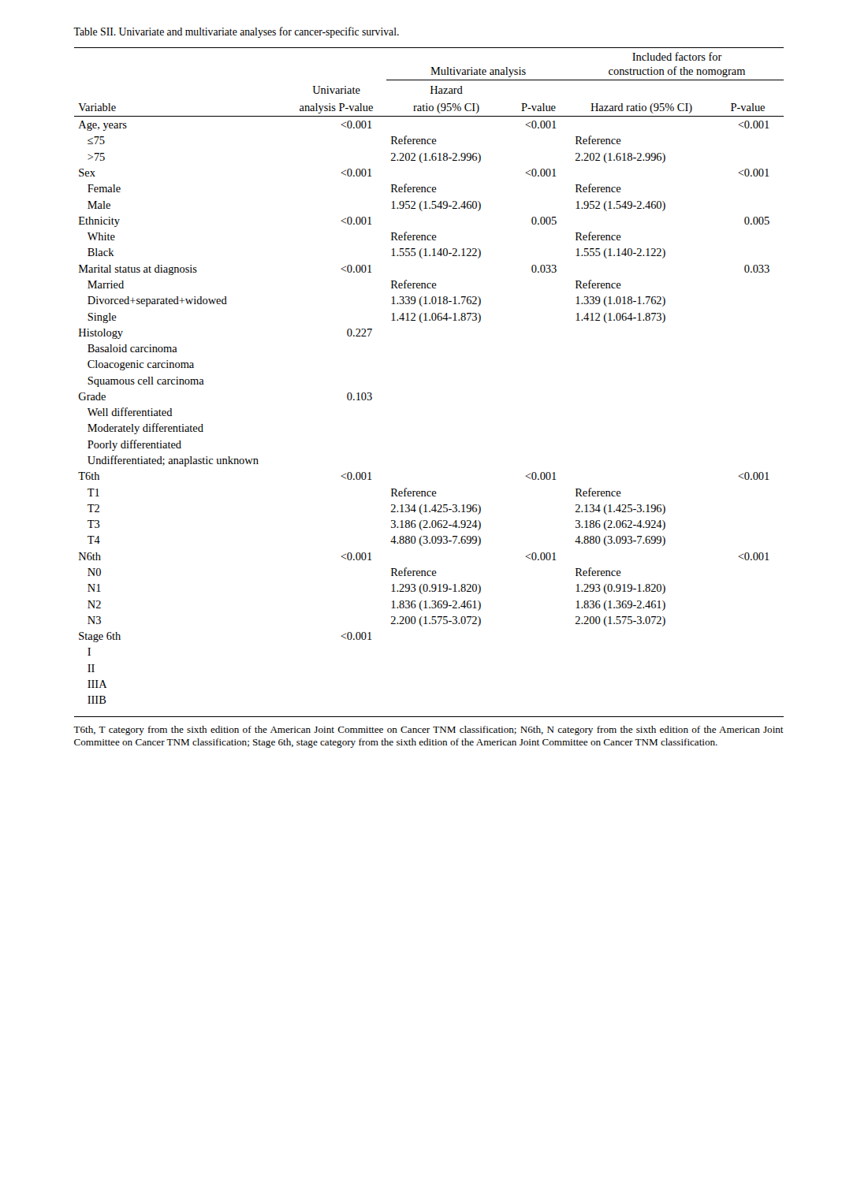Table SII. Univariate and multivariate analyses for cancer-specific survival.
| | | Multivariate analysis | Included factors for construction of the nomogram |
| --- | --- | --- | --- |
| | Univariate | Hazard | | | |
| Variable | analysis P-value | ratio (95% CI) | P-value | Hazard ratio (95% CI) | P-value |
| Age, years | <0.001 | | <0.001 | | <0.001 |
| ≤75 | | Reference | | Reference | |
| >75 | | 2.202 (1.618-2.996) | | 2.202 (1.618-2.996) | |
| Sex | <0.001 | | <0.001 | | <0.001 |
| Female | | Reference | | Reference | |
| Male | | 1.952 (1.549-2.460) | | 1.952 (1.549-2.460) | |
| Ethnicity | <0.001 | | 0.005 | | 0.005 |
| White | | Reference | | Reference | |
| Black | | 1.555 (1.140-2.122) | | 1.555 (1.140-2.122) | |
| Marital status at diagnosis | <0.001 | | 0.033 | | 0.033 |
| Married | | Reference | | Reference | |
| Divorced+separated+widowed | | 1.339 (1.018-1.762) | | 1.339 (1.018-1.762) | |
| Single | | 1.412 (1.064-1.873) | | 1.412 (1.064-1.873) | |
| Histology | 0.227 | | | | |
| Basaloid carcinoma | | | | | |
| Cloacogenic carcinoma | | | | | |
| Squamous cell carcinoma | | | | | |
| Grade | 0.103 | | | | |
| Well differentiated | | | | | |
| Moderately differentiated | | | | | |
| Poorly differentiated | | | | | |
| Undifferentiated; anaplastic unknown | | | | | |
| T6th | <0.001 | | <0.001 | | <0.001 |
| T1 | | Reference | | Reference | |
| T2 | | 2.134 (1.425-3.196) | | 2.134 (1.425-3.196) | |
| T3 | | 3.186 (2.062-4.924) | | 3.186 (2.062-4.924) | |
| T4 | | 4.880 (3.093-7.699) | | 4.880 (3.093-7.699) | |
| N6th | <0.001 | | <0.001 | | <0.001 |
| N0 | | Reference | | Reference | |
| N1 | | 1.293 (0.919-1.820) | | 1.293 (0.919-1.820) | |
| N2 | | 1.836 (1.369-2.461) | | 1.836 (1.369-2.461) | |
| N3 | | 2.200 (1.575-3.072) | | 2.200 (1.575-3.072) | |
| Stage 6th | <0.001 | | | | |
| I | | | | | |
| II | | | | | |
| IIIA | | | | | |
| IIIB | | | | | |
T6th, T category from the sixth edition of the American Joint Committee on Cancer TNM classification; N6th, N category from the sixth edition of the American Joint Committee on Cancer TNM classification; Stage 6th, stage category from the sixth edition of the American Joint Committee on Cancer TNM classification.